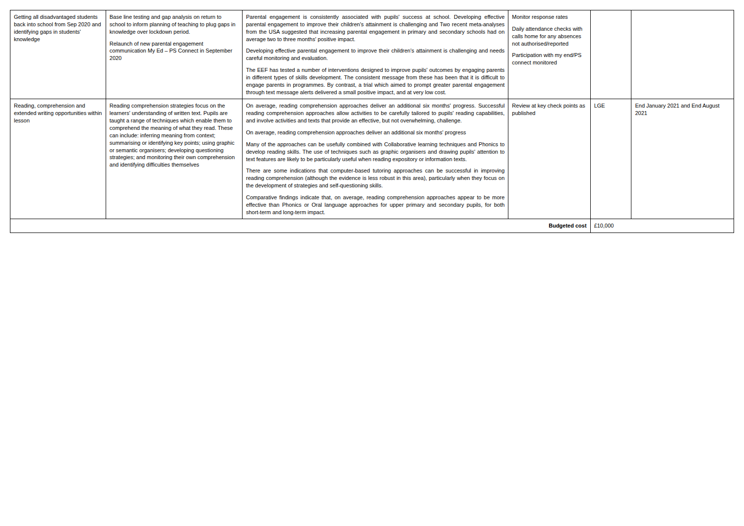| Getting all disadvantaged students back into school from Sep 2020 and identifying gaps in students' knowledge | Base line testing and gap analysis on return to school to inform planning of teaching to plug gaps in knowledge over lockdown period. Relaunch of new parental engagement communication My Ed – PS Connect in September 2020 | Parental engagement is consistently associated with pupils' success at school. Developing effective parental engagement to improve their children's attainment is challenging and Two recent meta-analyses from the USA suggested that increasing parental engagement in primary and secondary schools had on average two to three months' positive impact. Developing effective parental engagement to improve their children's attainment is challenging and needs careful monitoring and evaluation. The EEF has tested a number of interventions designed to improve pupils' outcomes by engaging parents in different types of skills development. The consistent message from these has been that it is difficult to engage parents in programmes. By contrast, a trial which aimed to prompt greater parental engagement through text message alerts delivered a small positive impact, and at very low cost. | Monitor response rates Daily attendance checks with calls home for any absences not authorised/reported Participation with my end/PS connect monitored | | |
| Reading, comprehension and extended writing opportunities within lesson | Reading comprehension strategies focus on the learners' understanding of written text. Pupils are taught a range of techniques which enable them to comprehend the meaning of what they read. These can include: inferring meaning from context; summarising or identifying key points; using graphic or semantic organisers; developing questioning strategies; and monitoring their own comprehension and identifying difficulties themselves | On average, reading comprehension approaches deliver an additional six months' progress. Successful reading comprehension approaches allow activities to be carefully tailored to pupils' reading capabilities, and involve activities and texts that provide an effective, but not overwhelming, challenge. On average, reading comprehension approaches deliver an additional six months' progress Many of the approaches can be usefully combined with Collaborative learning techniques and Phonics to develop reading skills. The use of techniques such as graphic organisers and drawing pupils' attention to text features are likely to be particularly useful when reading expository or information texts. There are some indications that computer-based tutoring approaches can be successful in improving reading comprehension (although the evidence is less robust in this area), particularly when they focus on the development of strategies and self-questioning skills. Comparative findings indicate that, on average, reading comprehension approaches appear to be more effective than Phonics or Oral language approaches for upper primary and secondary pupils, for both short-term and long-term impact. | Review at key check points as published | LGE | End January 2021 and End August 2021 |
| Budgeted cost | £10,000 |